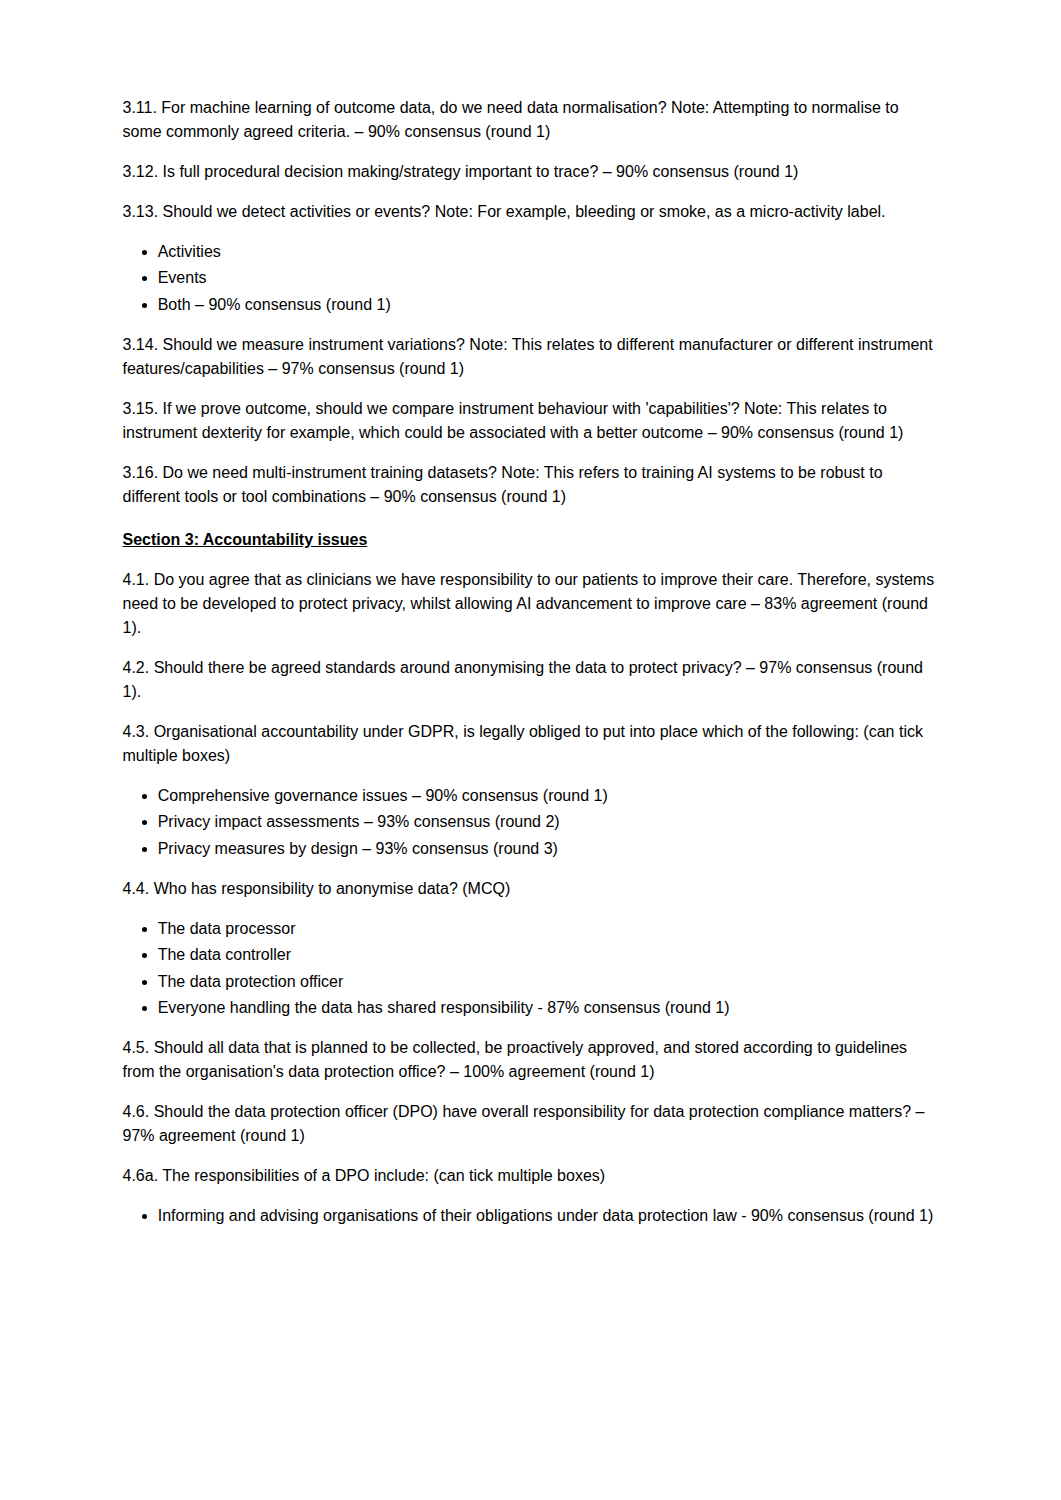3.11. For machine learning of outcome data, do we need data normalisation? Note: Attempting to normalise to some commonly agreed criteria. – 90% consensus (round 1)
3.12. Is full procedural decision making/strategy important to trace? – 90% consensus (round 1)
3.13. Should we detect activities or events? Note: For example, bleeding or smoke, as a micro-activity label.
Activities
Events
Both – 90% consensus (round 1)
3.14. Should we measure instrument variations? Note: This relates to different manufacturer or different instrument features/capabilities – 97% consensus (round 1)
3.15. If we prove outcome, should we compare instrument behaviour with 'capabilities'? Note: This relates to instrument dexterity for example, which could be associated with a better outcome – 90% consensus (round 1)
3.16. Do we need multi-instrument training datasets? Note: This refers to training AI systems to be robust to different tools or tool combinations – 90% consensus (round 1)
Section 3: Accountability issues
4.1. Do you agree that as clinicians we have responsibility to our patients to improve their care. Therefore, systems need to be developed to protect privacy, whilst allowing AI advancement to improve care – 83% agreement (round 1).
4.2. Should there be agreed standards around anonymising the data to protect privacy? – 97% consensus (round 1).
4.3. Organisational accountability under GDPR, is legally obliged to put into place which of the following: (can tick multiple boxes)
Comprehensive governance issues – 90% consensus (round 1)
Privacy impact assessments – 93% consensus (round 2)
Privacy measures by design – 93% consensus (round 3)
4.4. Who has responsibility to anonymise data? (MCQ)
The data processor
The data controller
The data protection officer
Everyone handling the data has shared responsibility - 87% consensus (round 1)
4.5. Should all data that is planned to be collected, be proactively approved, and stored according to guidelines from the organisation's data protection office? – 100% agreement (round 1)
4.6. Should the data protection officer (DPO) have overall responsibility for data protection compliance matters? – 97% agreement (round 1)
4.6a. The responsibilities of a DPO include: (can tick multiple boxes)
Informing and advising organisations of their obligations under data protection law - 90% consensus (round 1)